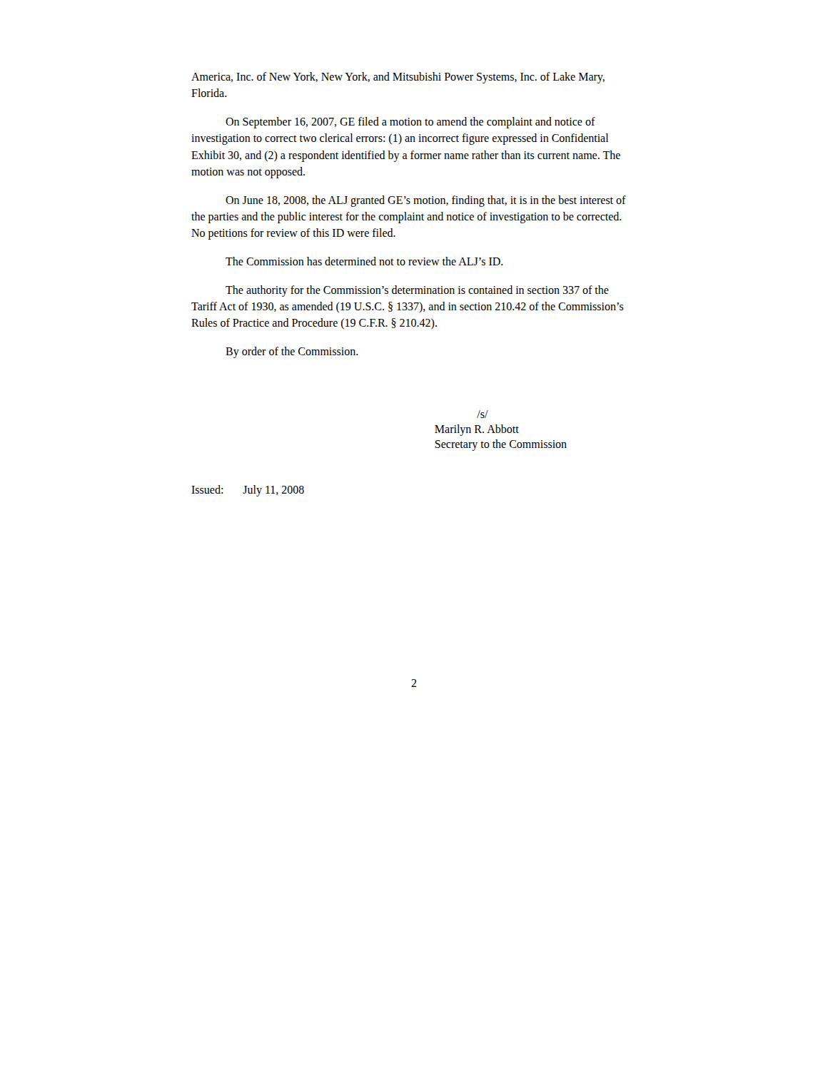America, Inc. of New York, New York, and Mitsubishi Power Systems, Inc. of Lake Mary, Florida.
On September 16, 2007, GE filed a motion to amend the complaint and notice of investigation to correct two clerical errors: (1) an incorrect figure expressed in Confidential Exhibit 30, and (2) a respondent identified by a former name rather than its current name. The motion was not opposed.
On June 18, 2008, the ALJ granted GE’s motion, finding that, it is in the best interest of the parties and the public interest for the complaint and notice of investigation to be corrected. No petitions for review of this ID were filed.
The Commission has determined not to review the ALJ’s ID.
The authority for the Commission’s determination is contained in section 337 of the Tariff Act of 1930, as amended (19 U.S.C. § 1337), and in section 210.42 of the Commission’s Rules of Practice and Procedure (19 C.F.R. § 210.42).
By order of the Commission.
/s/
Marilyn R. Abbott
Secretary to the Commission
Issued:July 11, 2008
2